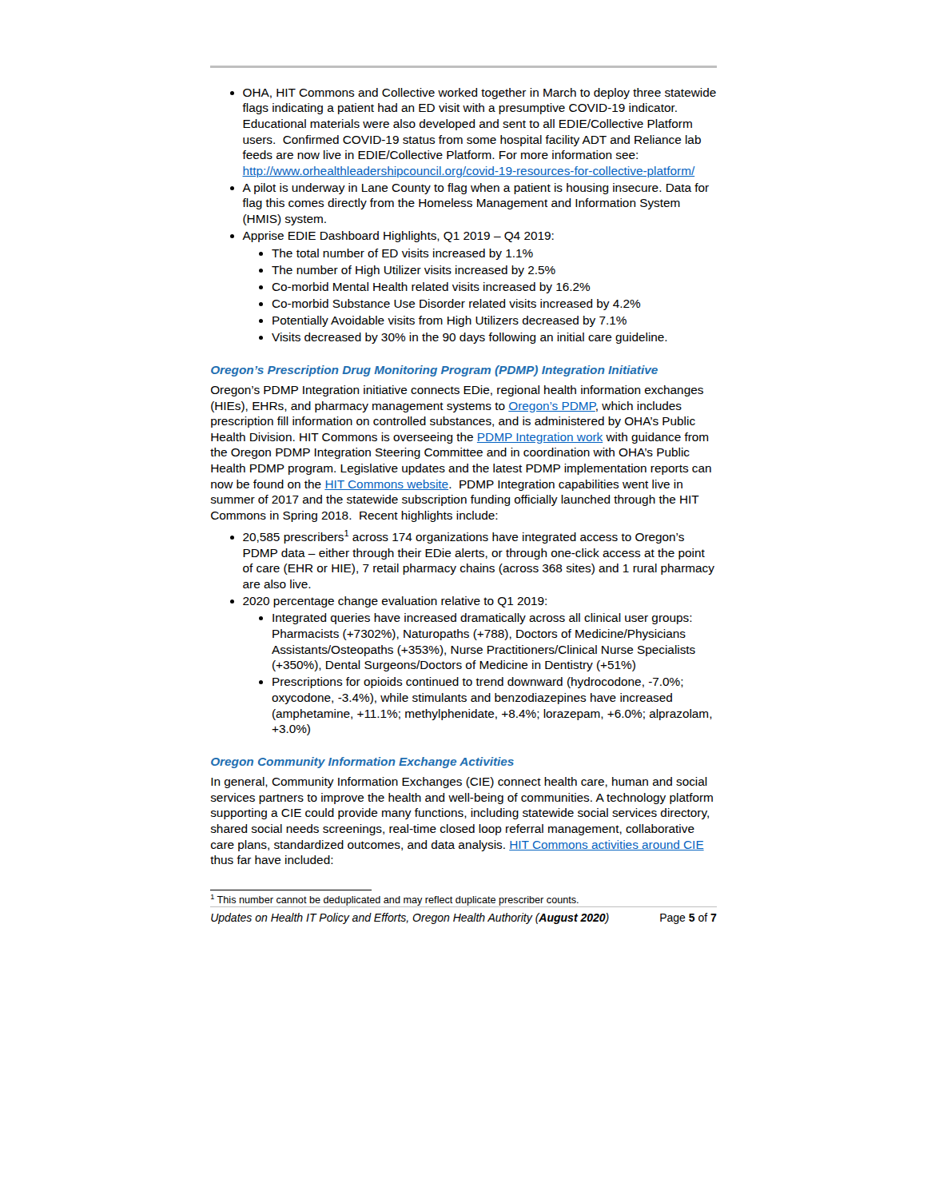OHA, HIT Commons and Collective worked together in March to deploy three statewide flags indicating a patient had an ED visit with a presumptive COVID-19 indicator. Educational materials were also developed and sent to all EDIE/Collective Platform users. Confirmed COVID-19 status from some hospital facility ADT and Reliance lab feeds are now live in EDIE/Collective Platform. For more information see: http://www.orhealthleadershipcouncil.org/covid-19-resources-for-collective-platform/
A pilot is underway in Lane County to flag when a patient is housing insecure. Data for flag this comes directly from the Homeless Management and Information System (HMIS) system.
Apprise EDIE Dashboard Highlights, Q1 2019 – Q4 2019:
The total number of ED visits increased by 1.1%
The number of High Utilizer visits increased by 2.5%
Co-morbid Mental Health related visits increased by 16.2%
Co-morbid Substance Use Disorder related visits increased by 4.2%
Potentially Avoidable visits from High Utilizers decreased by 7.1%
Visits decreased by 30% in the 90 days following an initial care guideline.
Oregon’s Prescription Drug Monitoring Program (PDMP) Integration Initiative
Oregon’s PDMP Integration initiative connects EDie, regional health information exchanges (HIEs), EHRs, and pharmacy management systems to Oregon’s PDMP, which includes prescription fill information on controlled substances, and is administered by OHA’s Public Health Division. HIT Commons is overseeing the PDMP Integration work with guidance from the Oregon PDMP Integration Steering Committee and in coordination with OHA’s Public Health PDMP program. Legislative updates and the latest PDMP implementation reports can now be found on the HIT Commons website. PDMP Integration capabilities went live in summer of 2017 and the statewide subscription funding officially launched through the HIT Commons in Spring 2018. Recent highlights include:
20,585 prescribers1 across 174 organizations have integrated access to Oregon’s PDMP data – either through their EDie alerts, or through one-click access at the point of care (EHR or HIE), 7 retail pharmacy chains (across 368 sites) and 1 rural pharmacy are also live.
2020 percentage change evaluation relative to Q1 2019:
Integrated queries have increased dramatically across all clinical user groups: Pharmacists (+7302%), Naturopaths (+788), Doctors of Medicine/Physicians Assistants/Osteopaths (+353%), Nurse Practitioners/Clinical Nurse Specialists (+350%), Dental Surgeons/Doctors of Medicine in Dentistry (+51%)
Prescriptions for opioids continued to trend downward (hydrocodone, -7.0%; oxycodone, -3.4%), while stimulants and benzodiazepines have increased (amphetamine, +11.1%; methylphenidate, +8.4%; lorazepam, +6.0%; alprazolam, +3.0%)
Oregon Community Information Exchange Activities
In general, Community Information Exchanges (CIE) connect health care, human and social services partners to improve the health and well-being of communities. A technology platform supporting a CIE could provide many functions, including statewide social services directory, shared social needs screenings, real-time closed loop referral management, collaborative care plans, standardized outcomes, and data analysis. HIT Commons activities around CIE thus far have included:
1 This number cannot be deduplicated and may reflect duplicate prescriber counts.
Updates on Health IT Policy and Efforts, Oregon Health Authority (August 2020)
Page 5 of 7